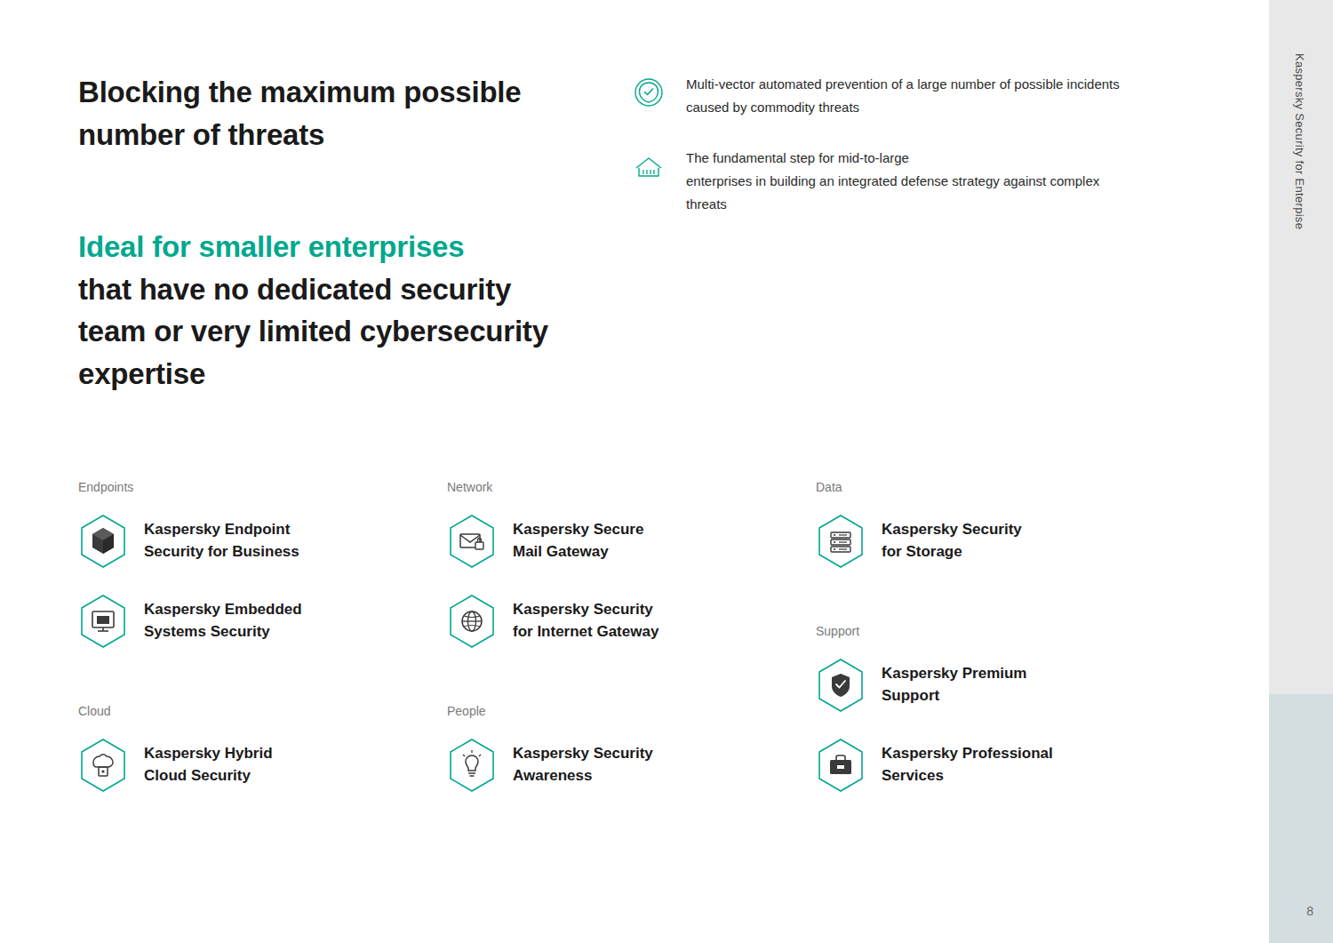Kaspersky Security for Enterpise
8
Blocking the maximum possible number of threats
Ideal for smaller enterprises
that have no dedicated security team or very limited cybersecurity expertise
Multi-vector automated prevention of a large number of possible incidents caused by commodity threats
The fundamental step for mid-to-large
enterprises in building an integrated defense strategy against complex threats
Endpoints
Kaspersky Endpoint
Security for Business
Kaspersky Embedded
Systems Security
Cloud
Kaspersky Hybrid
Cloud Security
Network
Kaspersky Secure
Mail Gateway
Kaspersky Security
for Internet Gateway
People
Kaspersky Security
Awareness
Data
Kaspersky Security
for Storage
Support
Kaspersky Premium
Support
Kaspersky Professional
Services